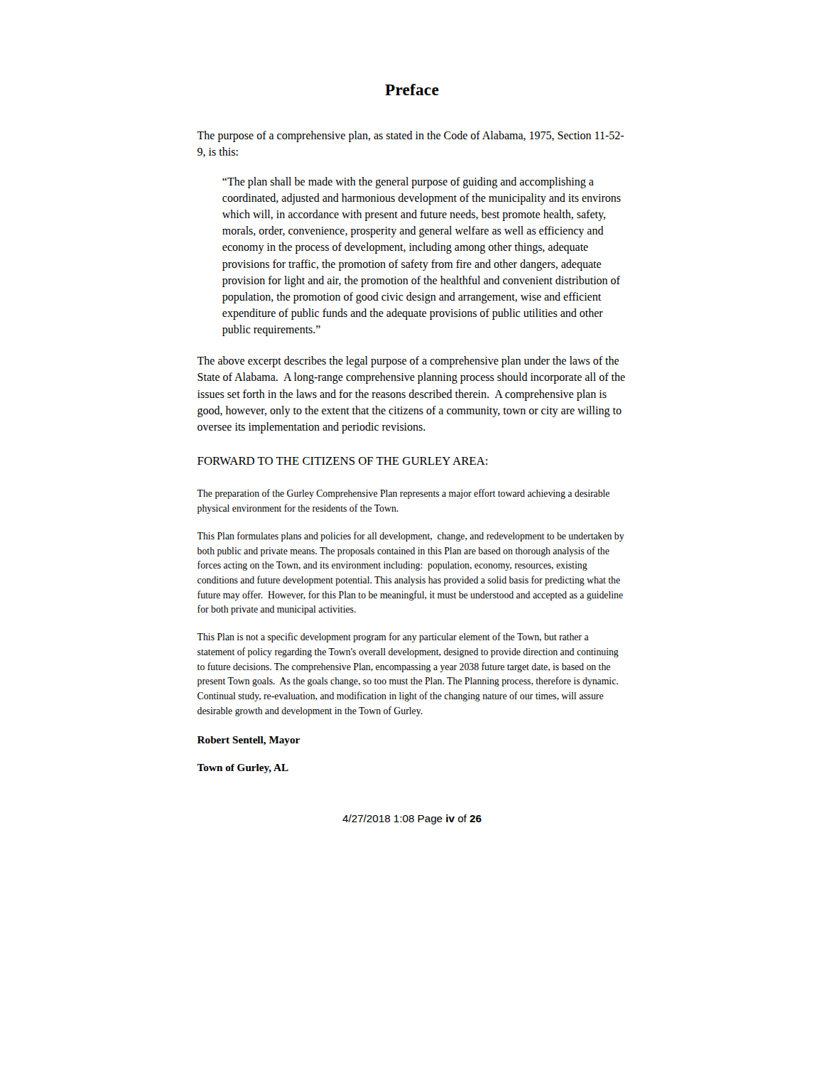Preface
The purpose of a comprehensive plan, as stated in the Code of Alabama, 1975, Section 11-52-9, is this:
“The plan shall be made with the general purpose of guiding and accomplishing a coordinated, adjusted and harmonious development of the municipality and its environs which will, in accordance with present and future needs, best promote health, safety, morals, order, convenience, prosperity and general welfare as well as efficiency and economy in the process of development, including among other things, adequate provisions for traffic, the promotion of safety from fire and other dangers, adequate provision for light and air, the promotion of the healthful and convenient distribution of population, the promotion of good civic design and arrangement, wise and efficient expenditure of public funds and the adequate provisions of public utilities and other public requirements.”
The above excerpt describes the legal purpose of a comprehensive plan under the laws of the State of Alabama. A long-range comprehensive planning process should incorporate all of the issues set forth in the laws and for the reasons described therein. A comprehensive plan is good, however, only to the extent that the citizens of a community, town or city are willing to oversee its implementation and periodic revisions.
FORWARD TO THE CITIZENS OF THE GURLEY AREA:
The preparation of the Gurley Comprehensive Plan represents a major effort toward achieving a desirable physical environment for the residents of the Town.
This Plan formulates plans and policies for all development, change, and redevelopment to be undertaken by both public and private means. The proposals contained in this Plan are based on thorough analysis of the forces acting on the Town, and its environment including: population, economy, resources, existing conditions and future development potential. This analysis has provided a solid basis for predicting what the future may offer. However, for this Plan to be meaningful, it must be understood and accepted as a guideline for both private and municipal activities.
This Plan is not a specific development program for any particular element of the Town, but rather a statement of policy regarding the Town's overall development, designed to provide direction and continuing to future decisions. The comprehensive Plan, encompassing a year 2038 future target date, is based on the present Town goals. As the goals change, so too must the Plan. The Planning process, therefore is dynamic. Continual study, re-evaluation, and modification in light of the changing nature of our times, will assure desirable growth and development in the Town of Gurley.
Robert Sentell, Mayor
Town of Gurley, AL
4/27/2018 1:08 Page iv of 26